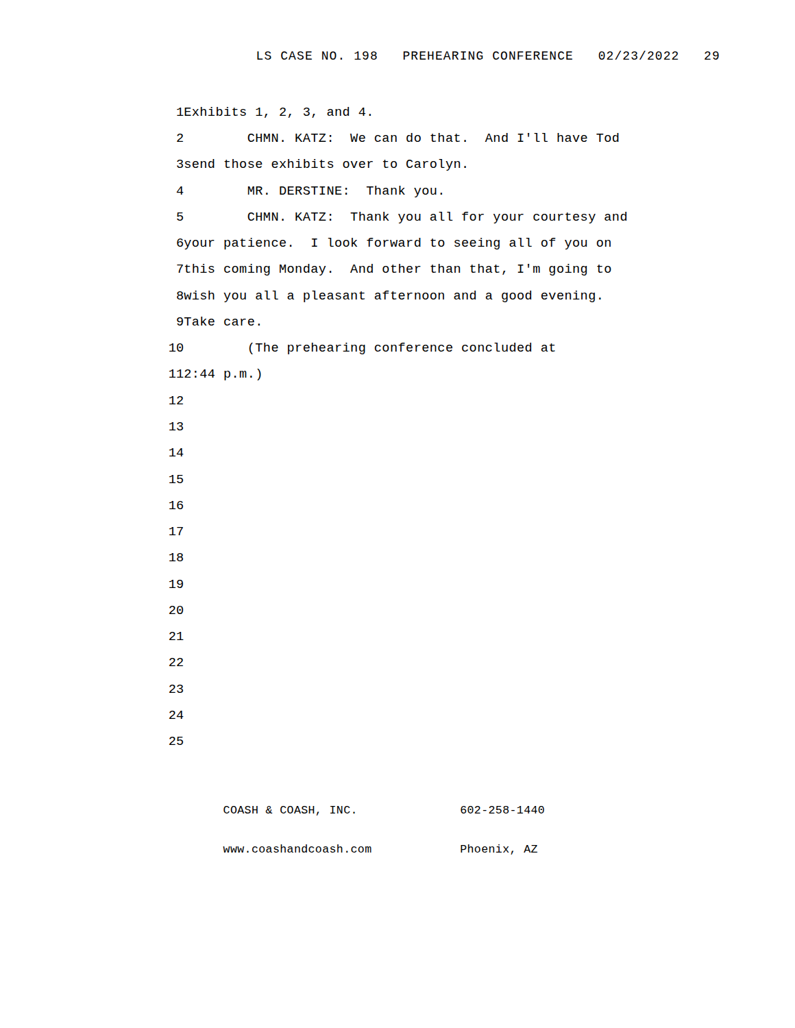LS CASE NO. 198 PREHEARING CONFERENCE 02/23/2022 29
| 1 | Exhibits 1, 2, 3, and 4. |
| 2 | CHMN. KATZ: We can do that. And I'll have Tod |
| 3 | send those exhibits over to Carolyn. |
| 4 | MR. DERSTINE: Thank you. |
| 5 | CHMN. KATZ: Thank you all for your courtesy and |
| 6 | your patience. I look forward to seeing all of you on |
| 7 | this coming Monday. And other than that, I'm going to |
| 8 | wish you all a pleasant afternoon and a good evening. |
| 9 | Take care. |
| 10 | (The prehearing conference concluded at |
| 11 | 2:44 p.m.) |
| 12 | |
| 13 | |
| 14 | |
| 15 | |
| 16 | |
| 17 | |
| 18 | |
| 19 | |
| 20 | |
| 21 | |
| 22 | |
| 23 | |
| 24 | |
| 25 | |
COASH & COASH, INC. 602-258-1440
www.coashandcoash.com Phoenix, AZ